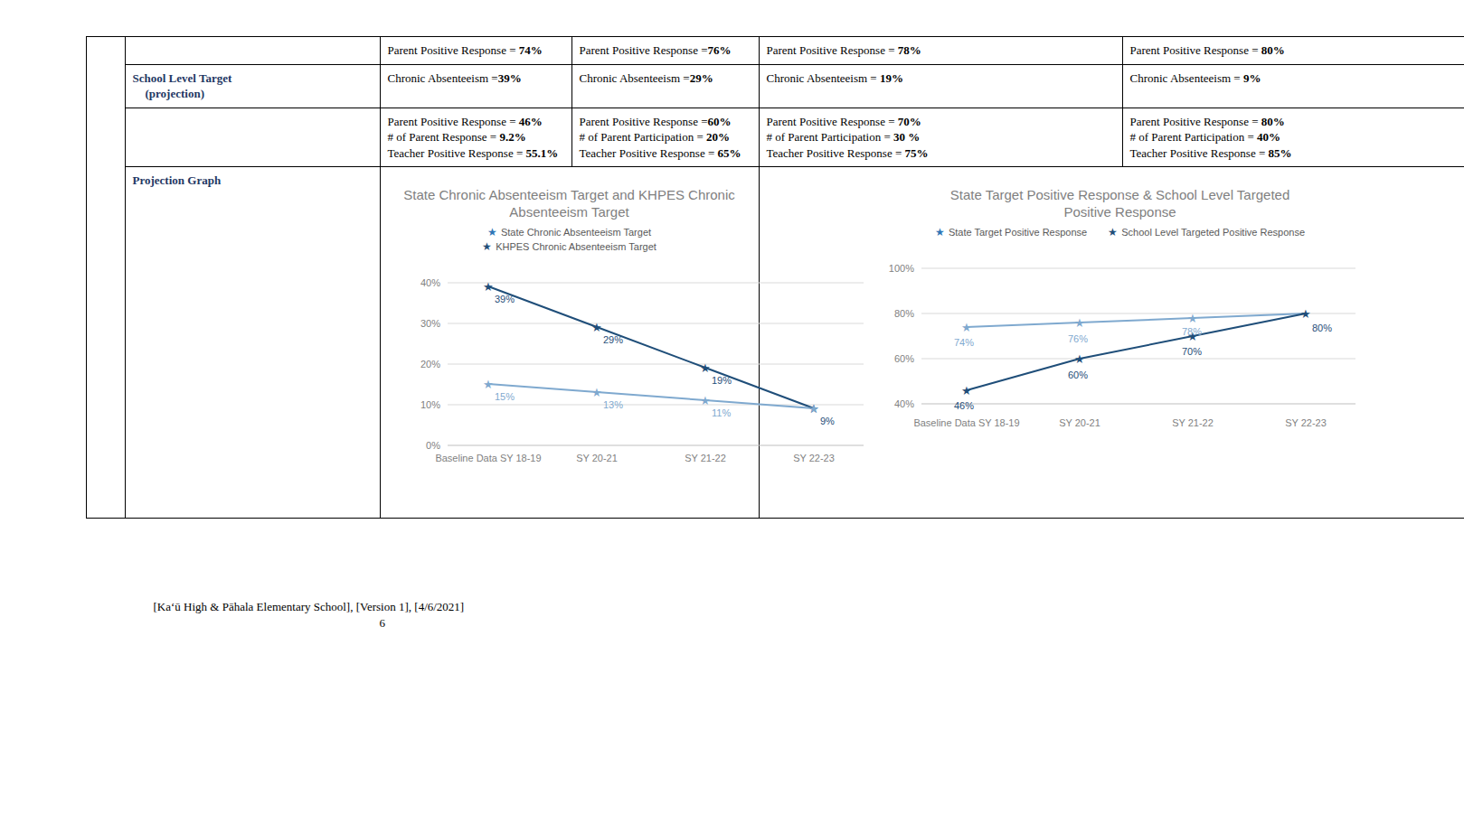| | | Parent Positive Response = 74% | Parent Positive Response = 76% | Parent Positive Response = 78% | Parent Positive Response = 80% |
| School Level Target (projection) | Chronic Absenteeism = 39% | Chronic Absenteeism = 29% | Chronic Absenteeism = 19% | Chronic Absenteeism = 9% |
| | Parent Positive Response = 46% # of Parent Response = 9.2% Teacher Positive Response = 55.1% | Parent Positive Response = 60% # of Parent Participation = 20% Teacher Positive Response = 65% | Parent Positive Response = 70% # of Parent Participation = 30 % Teacher Positive Response = 75% | Parent Positive Response = 80% # of Parent Participation = 40% Teacher Positive Response = 85% |
| Projection Graph | State Chronic Absenteeism Target and KHPES Chronic Absenteeism Target ★ State Chronic Absenteeism Target ★ KHPES Chronic Absenteeism Target 40% 30% 20% 10% 0% Baseline Data SY 18-19 SY 20-21 SY 21-22 SY 22-23 ★ ★ ★ ★ ★ ★ ★ ★ 39% 29% 19% 9% 15% 13% 11% | State Target Positive Response & School Level Targeted Positive Response ★ State Target Positive Response ★ School Level Targeted Positive Response 100% 80% 60% 40% Baseline Data SY 18-19 SY 20-21 SY 21-22 SY 22-23 ★ ★ ★ ★ ★ ★ ★ 74% 76% 78% 80% 46% 60% 70% |
[Ka‘ū High & Pāhala Elementary School], [Version 1], [4/6/2021]
6